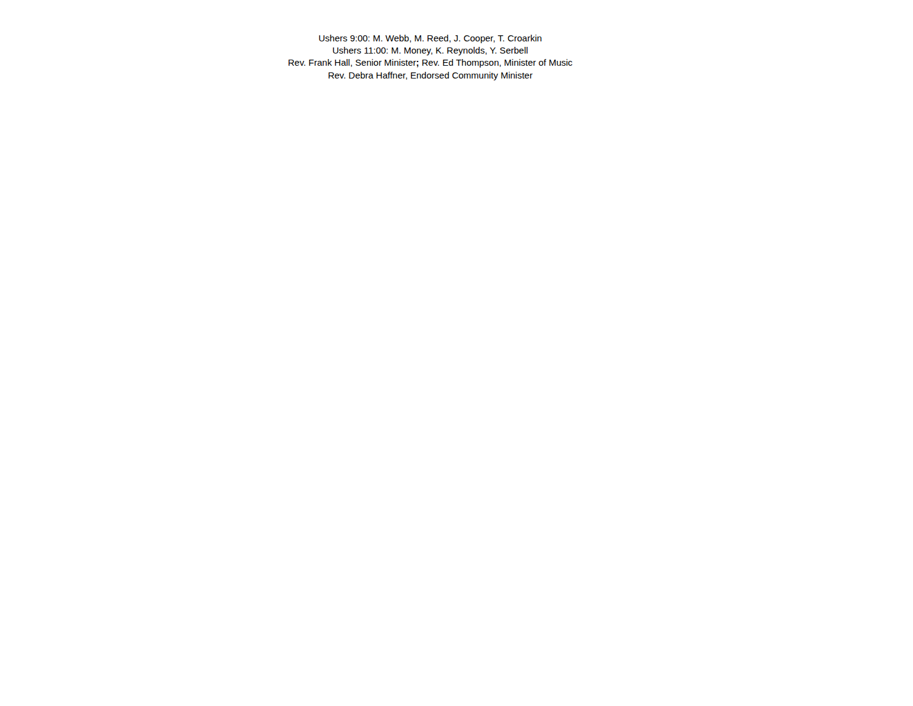Ushers 9:00: M. Webb, M. Reed, J. Cooper, T. Croarkin
Ushers 11:00: M. Money, K. Reynolds, Y. Serbell
Rev. Frank Hall, Senior Minister; Rev. Ed Thompson, Minister of Music
Rev. Debra Haffner, Endorsed Community Minister